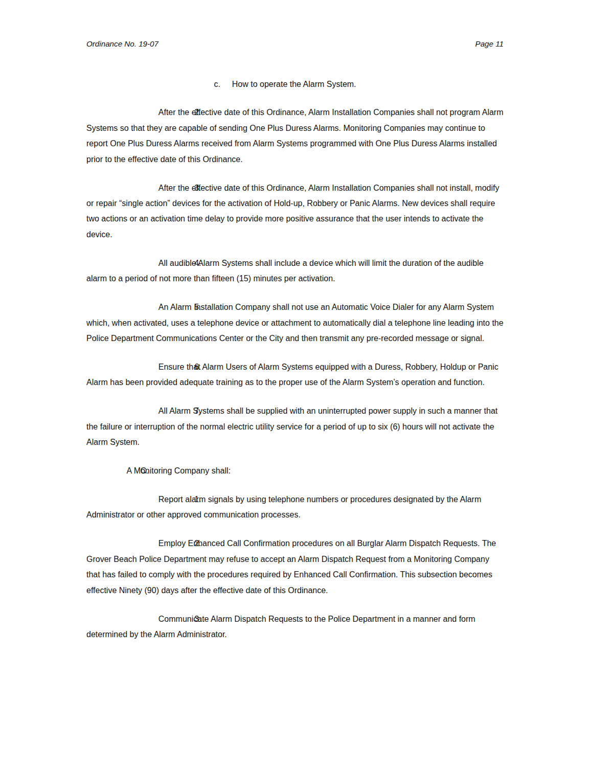Ordinance No. 19-07 Page 11
c. How to operate the Alarm System.
2. After the effective date of this Ordinance, Alarm Installation Companies shall not program Alarm Systems so that they are capable of sending One Plus Duress Alarms. Monitoring Companies may continue to report One Plus Duress Alarms received from Alarm Systems programmed with One Plus Duress Alarms installed prior to the effective date of this Ordinance.
3. After the effective date of this Ordinance, Alarm Installation Companies shall not install, modify or repair “single action” devices for the activation of Hold-up, Robbery or Panic Alarms. New devices shall require two actions or an activation time delay to provide more positive assurance that the user intends to activate the device.
4. All audible Alarm Systems shall include a device which will limit the duration of the audible alarm to a period of not more than fifteen (15) minutes per activation.
5. An Alarm Installation Company shall not use an Automatic Voice Dialer for any Alarm System which, when activated, uses a telephone device or attachment to automatically dial a telephone line leading into the Police Department Communications Center or the City and then transmit any pre-recorded message or signal.
6. Ensure that Alarm Users of Alarm Systems equipped with a Duress, Robbery, Holdup or Panic Alarm has been provided adequate training as to the proper use of the Alarm System’s operation and function.
7. All Alarm Systems shall be supplied with an uninterrupted power supply in such a manner that the failure or interruption of the normal electric utility service for a period of up to six (6) hours will not activate the Alarm System.
C. A Monitoring Company shall:
1. Report alarm signals by using telephone numbers or procedures designated by the Alarm Administrator or other approved communication processes.
2. Employ Enhanced Call Confirmation procedures on all Burglar Alarm Dispatch Requests. The Grover Beach Police Department may refuse to accept an Alarm Dispatch Request from a Monitoring Company that has failed to comply with the procedures required by Enhanced Call Confirmation. This subsection becomes effective Ninety (90) days after the effective date of this Ordinance.
3. Communicate Alarm Dispatch Requests to the Police Department in a manner and form determined by the Alarm Administrator.